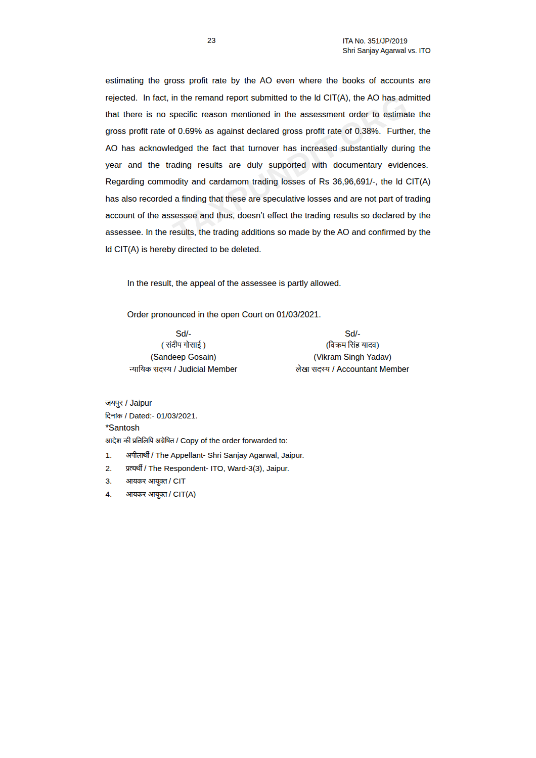TAXPUNDIT.ORG
23
ITA No. 351/JP/2019
Shri Sanjay Agarwal vs. ITO
estimating the gross profit rate by the AO even where the books of accounts are rejected. In fact, in the remand report submitted to the ld CIT(A), the AO has admitted that there is no specific reason mentioned in the assessment order to estimate the gross profit rate of 0.69% as against declared gross profit rate of 0.38%. Further, the AO has acknowledged the fact that turnover has increased substantially during the year and the trading results are duly supported with documentary evidences. Regarding commodity and cardamom trading losses of Rs 36,96,691/-, the ld CIT(A) has also recorded a finding that these are speculative losses and are not part of trading account of the assessee and thus, doesn’t effect the trading results so declared by the assessee. In the results, the trading additions so made by the AO and confirmed by the ld CIT(A) is hereby directed to be deleted.
In the result, the appeal of the assessee is partly allowed.
Order pronounced in the open Court on 01/03/2021.
Sd/-
Sd/-
( संदीप गोसाई )
(Sandeep Gosain)
न्यायिक सदस्य / Judicial Member
(विक्रम सिंह यादव)
(Vikram Singh Yadav)
लेखा सदस्य / Accountant Member
जयपुर / Jaipur
दिनांक / Dated:- 01/03/2021.
*Santosh
आदेश की प्रतिलिपि अग्रेषित / Copy of the order forwarded to:
1. अपीलार्थी / The Appellant- Shri Sanjay Agarwal, Jaipur.
2. प्रत्यर्थी / The Respondent- ITO, Ward-3(3), Jaipur.
3. आयकर आयुक्त / CIT
4. आयकर आयुक्त / CIT(A)